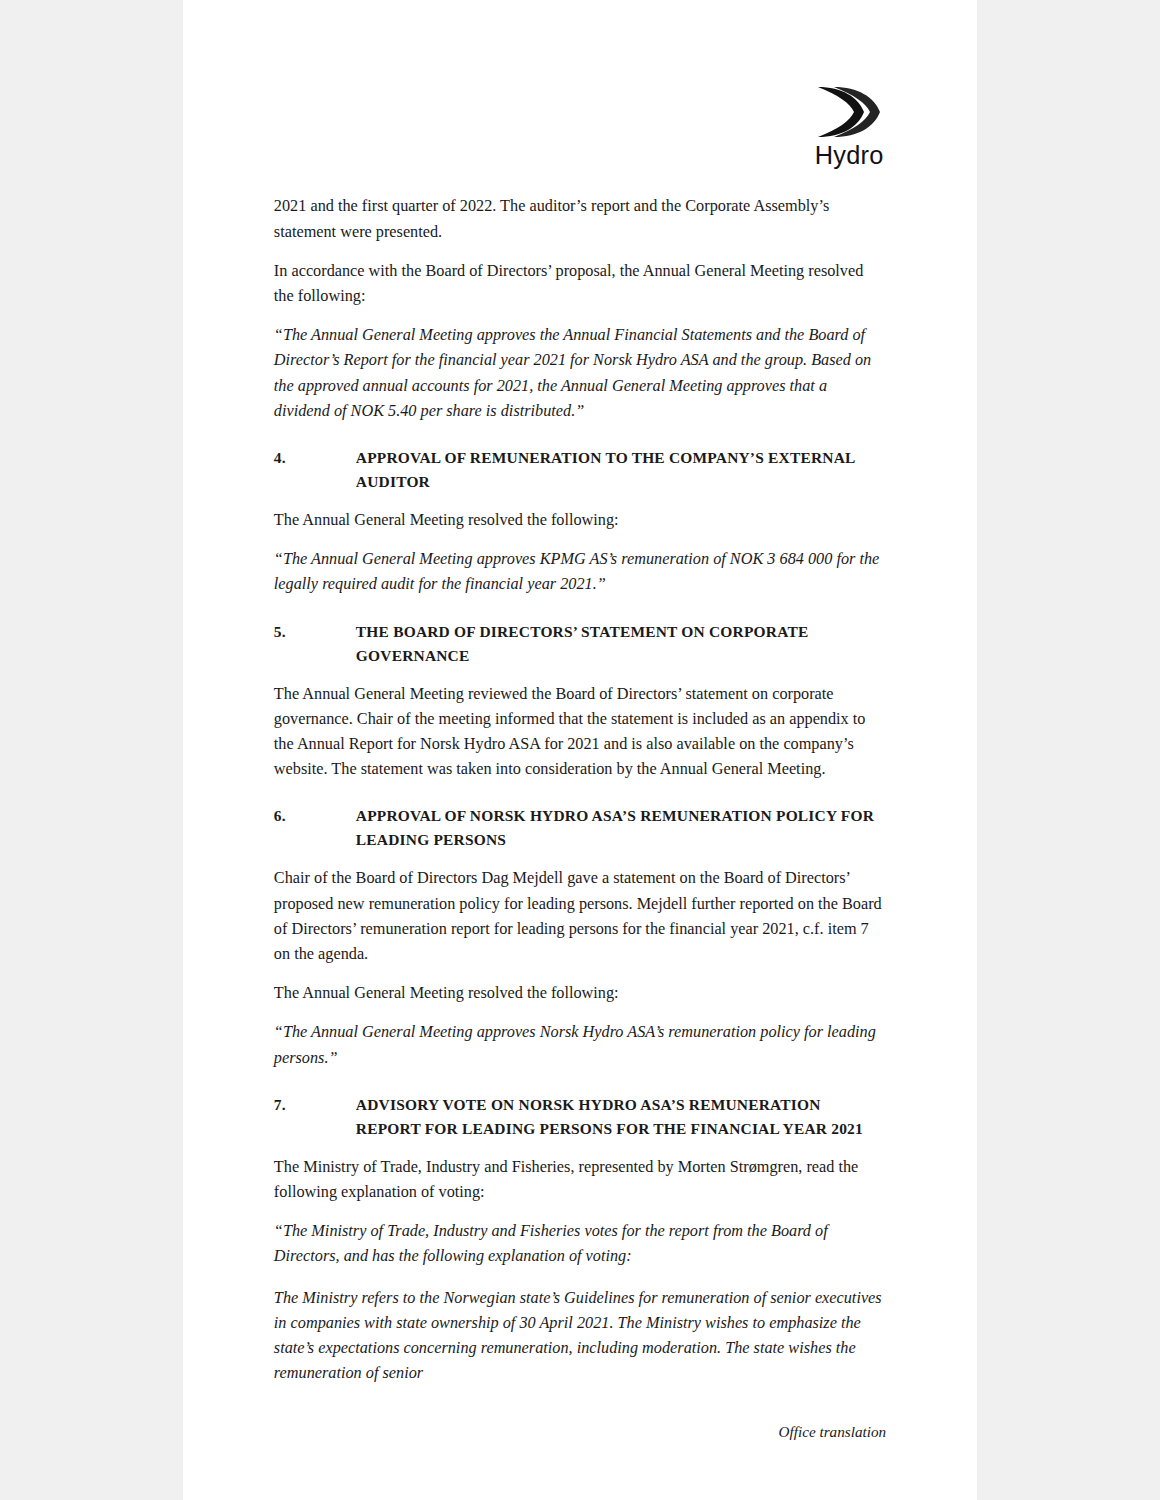Hydro
2021 and the first quarter of 2022. The auditor’s report and the Corporate Assembly’s statement were presented.
In accordance with the Board of Directors’ proposal, the Annual General Meeting resolved the following:
“The Annual General Meeting approves the Annual Financial Statements and the Board of Director’s Report for the financial year 2021 for Norsk Hydro ASA and the group. Based on the approved annual accounts for 2021, the Annual General Meeting approves that a dividend of NOK 5.40 per share is distributed.”
4. Approval of remuneration to the company’s external auditor
The Annual General Meeting resolved the following:
“The Annual General Meeting approves KPMG AS’s remuneration of NOK 3 684 000 for the legally required audit for the financial year 2021.”
5. The Board of Directors’ statement on corporate governance
The Annual General Meeting reviewed the Board of Directors’ statement on corporate governance. Chair of the meeting informed that the statement is included as an appendix to the Annual Report for Norsk Hydro ASA for 2021 and is also available on the company’s website. The statement was taken into consideration by the Annual General Meeting.
6. Approval of Norsk Hydro ASA’s remuneration policy for leading persons
Chair of the Board of Directors Dag Mejdell gave a statement on the Board of Directors’ proposed new remuneration policy for leading persons. Mejdell further reported on the Board of Directors’ remuneration report for leading persons for the financial year 2021, c.f. item 7 on the agenda.
The Annual General Meeting resolved the following:
“The Annual General Meeting approves Norsk Hydro ASA’s remuneration policy for leading persons.”
7. Advisory vote on Norsk Hydro ASA’s remuneration report for leading persons for the financial year 2021
The Ministry of Trade, Industry and Fisheries, represented by Morten Strømgren, read the following explanation of voting:
“The Ministry of Trade, Industry and Fisheries votes for the report from the Board of Directors, and has the following explanation of voting:
The Ministry refers to the Norwegian state’s Guidelines for remuneration of senior executives in companies with state ownership of 30 April 2021. The Ministry wishes to emphasize the state’s expectations concerning remuneration, including moderation. The state wishes the remuneration of senior
Office translation